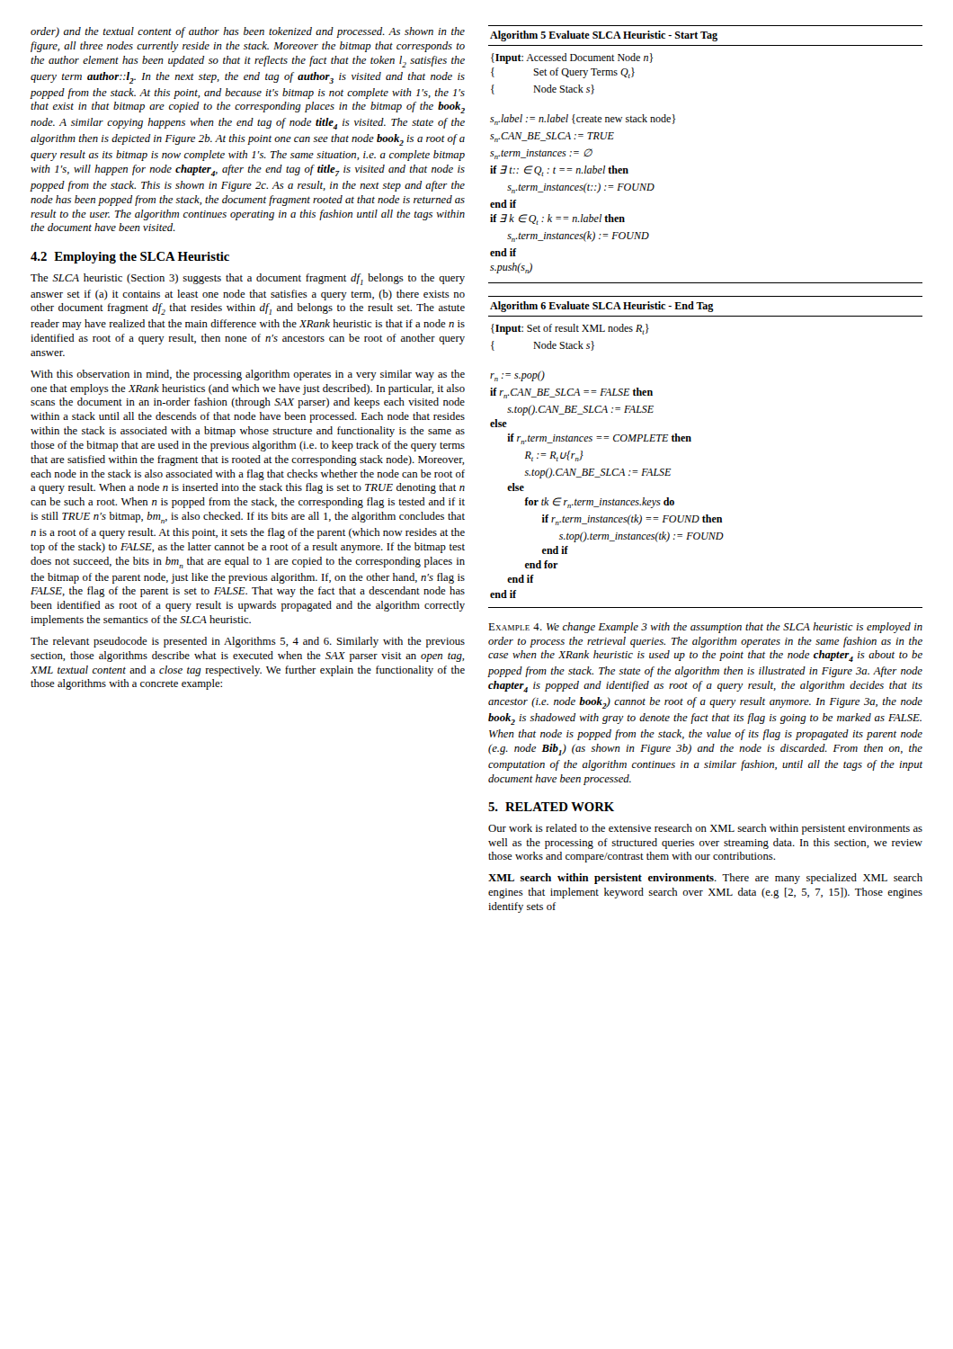order) and the textual content of author has been tokenized and processed. As shown in the figure, all three nodes currently reside in the stack. Moreover the bitmap that corresponds to the author element has been updated so that it reflects the fact that the token l2 satisfies the query term author::l2. In the next step, the end tag of author3 is visited and that node is popped from the stack. At this point, and because it's bitmap is not complete with 1′s, the 1′s that exist in that bitmap are copied to the corresponding places in the bitmap of the book2 node. A similar copying happens when the end tag of node title4 is visited. The state of the algorithm then is depicted in Figure 2b. At this point one can see that node book2 is a root of a query result as its bitmap is now complete with 1′s. The same situation, i.e. a complete bitmap with 1′s, will happen for node chapter4, after the end tag of title7 is visited and that node is popped from the stack. This is shown in Figure 2c. As a result, in the next step and after the node has been popped from the stack, the document fragment rooted at that node is returned as result to the user. The algorithm continues operating in a this fashion until all the tags within the document have been visited.
4.2 Employing the SLCA Heuristic
The SLCA heuristic (Section 3) suggests that a document fragment df1 belongs to the query answer set if (a) it contains at least one node that satisfies a query term, (b) there exists no other document fragment df2 that resides within df1 and belongs to the result set. The astute reader may have realized that the main difference with the XRank heuristic is that if a node n is identified as root of a query result, then none of n′s ancestors can be root of another query answer.
With this observation in mind, the processing algorithm operates in a very similar way as the one that employs the XRank heuristics (and which we have just described). In particular, it also scans the document in an in-order fashion (through SAX parser) and keeps each visited node within a stack until all the descends of that node have been processed. Each node that resides within the stack is associated with a bitmap whose structure and functionality is the same as those of the bitmap that are used in the previous algorithm (i.e. to keep track of the query terms that are satisfied within the fragment that is rooted at the corresponding stack node). Moreover, each node in the stack is also associated with a flag that checks whether the node can be root of a query result. When a node n is inserted into the stack this flag is set to TRUE denoting that n can be such a root. When n is popped from the stack, the corresponding flag is tested and if it is still TRUE n′s bitmap, bmn, is also checked. If its bits are all 1, the algorithm concludes that n is a root of a query result. At this point, it sets the flag of the parent (which now resides at the top of the stack) to FALSE, as the latter cannot be a root of a result anymore. If the bitmap test does not succeed, the bits in bmn that are equal to 1 are copied to the corresponding places in the bitmap of the parent node, just like the previous algorithm. If, on the other hand, n′s flag is FALSE, the flag of the parent is set to FALSE. That way the fact that a descendant node has been identified as root of a query result is upwards propagated and the algorithm correctly implements the semantics of the SLCA heuristic.
The relevant pseudocode is presented in Algorithms 5, 4 and 6. Similarly with the previous section, those algorithms describe what is executed when the SAX parser visit an open tag, XML textual content and a close tag respectively. We further explain the functionality of the those algorithms with a concrete example:
Algorithm 5 Evaluate SLCA Heuristic - Start Tag
{Input: Accessed Document Node n}
{ Set of Query Terms Qt}
{ Node Stack s}
sn.label := n.label {create new stack node}
sn.CAN_BE_SLCA := TRUE
sn.term_instances := ∅
if ∃ t:: ∈ Qt : t == n.label then
sn.term_instances(t::) := FOUND
end if
if ∃ k ∈ Qt : k == n.label then
sn.term_instances(k) := FOUND
end if
s.push(sn)
Algorithm 6 Evaluate SLCA Heuristic - End Tag
{Input: Set of result XML nodes Rt}
{ Node Stack s}
rn := s.pop()
if rn.CAN_BE_SLCA == FALSE then
s.top().CAN_BE_SLCA := FALSE
else
if rn.term_instances == COMPLETE then
Rt := Rt∪{rn}
s.top().CAN_BE_SLCA := FALSE
else
for tk ∈ rn.term_instances.keys do
if rn.term_instances(tk) == FOUND then
s.top().term_instances(tk) := FOUND
end if
end for
end if
end if
Example 4. We change Example 3 with the assumption that the SLCA heuristic is employed in order to process the retrieval queries. The algorithm operates in the same fashion as in the case when the XRank heuristic is used up to the point that the node chapter4 is about to be popped from the stack. The state of the algorithm then is illustrated in Figure 3a. After node chapter4 is popped and identified as root of a query result, the algorithm decides that its ancestor (i.e. node book2) cannot be root of a query result anymore. In Figure 3a, the node book2 is shadowed with gray to denote the fact that its flag is going to be marked as FALSE. When that node is popped from the stack, the value of its flag is propagated its parent node (e.g. node Bib1) (as shown in Figure 3b) and the node is discarded. From then on, the computation of the algorithm continues in a similar fashion, until all the tags of the input document have been processed.
5. RELATED WORK
Our work is related to the extensive research on XML search within persistent environments as well as the processing of structured queries over streaming data. In this section, we review those works and compare/contrast them with our contributions.
XML search within persistent environments. There are many specialized XML search engines that implement keyword search over XML data (e.g [2, 5, 7, 15]). Those engines identify sets of